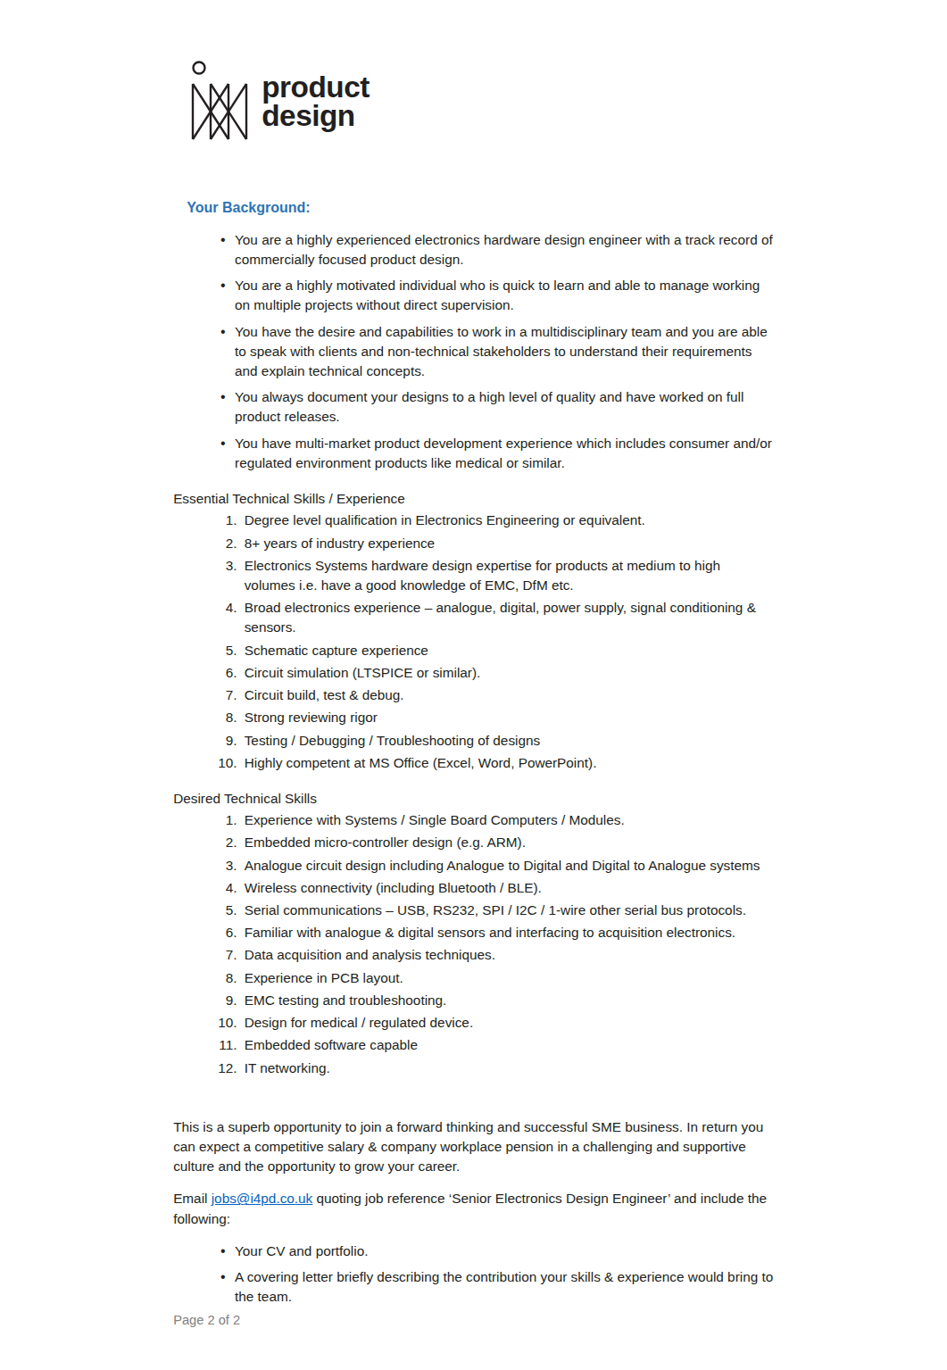product
design
Your Background:
You are a highly experienced electronics hardware design engineer with a track record of commercially focused product design.
You are a highly motivated individual who is quick to learn and able to manage working on multiple projects without direct supervision.
You have the desire and capabilities to work in a multidisciplinary team and you are able to speak with clients and non-technical stakeholders to understand their requirements and explain technical concepts.
You always document your designs to a high level of quality and have worked on full product releases.
You have multi-market product development experience which includes consumer and/or regulated environment products like medical or similar.
Essential Technical Skills / Experience
Degree level qualification in Electronics Engineering or equivalent.
8+ years of industry experience
Electronics Systems hardware design expertise for products at medium to high volumes i.e. have a good knowledge of EMC, DfM etc.
Broad electronics experience – analogue, digital, power supply, signal conditioning & sensors.
Schematic capture experience
Circuit simulation (LTSPICE or similar).
Circuit build, test & debug.
Strong reviewing rigor
Testing / Debugging / Troubleshooting of designs
Highly competent at MS Office (Excel, Word, PowerPoint).
Desired Technical Skills
Experience with Systems / Single Board Computers / Modules.
Embedded micro-controller design (e.g. ARM).
Analogue circuit design including Analogue to Digital and Digital to Analogue systems
Wireless connectivity (including Bluetooth / BLE).
Serial communications – USB, RS232, SPI / I2C / 1-wire other serial bus protocols.
Familiar with analogue & digital sensors and interfacing to acquisition electronics.
Data acquisition and analysis techniques.
Experience in PCB layout.
EMC testing and troubleshooting.
Design for medical / regulated device.
Embedded software capable
IT networking.
This is a superb opportunity to join a forward thinking and successful SME business. In return you can expect a competitive salary & company workplace pension in a challenging and supportive culture and the opportunity to grow your career.
Email jobs@i4pd.co.uk quoting job reference ‘Senior Electronics Design Engineer’ and include the following:
Your CV and portfolio.
A covering letter briefly describing the contribution your skills & experience would bring to the team.
Page 2 of 2